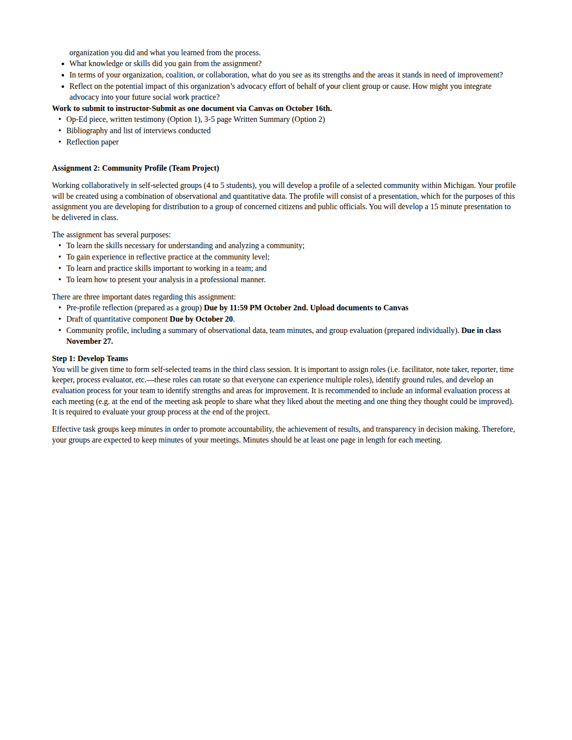organization you did and what you learned from the process.
What knowledge or skills did you gain from the assignment?
In terms of your organization, coalition, or collaboration, what do you see as its strengths and the areas it stands in need of improvement?
Reflect on the potential impact of this organization’s advocacy effort of behalf of your client group or cause. How might you integrate advocacy into your future social work practice?
Work to submit to instructor-Submit as one document via Canvas on October 16th.
Op-Ed piece, written testimony (Option 1), 3-5 page Written Summary (Option 2)
Bibliography and list of interviews conducted
Reflection paper
Assignment 2: Community Profile (Team Project)
Working collaboratively in self-selected groups (4 to 5 students), you will develop a profile of a selected community within Michigan. Your profile will be created using a combination of observational and quantitative data. The profile will consist of a presentation, which for the purposes of this assignment you are developing for distribution to a group of concerned citizens and public officials. You will develop a 15 minute presentation to be delivered in class.
The assignment has several purposes:
To learn the skills necessary for understanding and analyzing a community;
To gain experience in reflective practice at the community level;
To learn and practice skills important to working in a team; and
To learn how to present your analysis in a professional manner.
There are three important dates regarding this assignment:
Pre-profile reflection (prepared as a group) Due by 11:59 PM October 2nd. Upload documents to Canvas
Draft of quantitative component Due by October 20.
Community profile, including a summary of observational data, team minutes, and group evaluation (prepared individually). Due in class November 27.
Step 1: Develop Teams
You will be given time to form self-selected teams in the third class session. It is important to assign roles (i.e. facilitator, note taker, reporter, time keeper, process evaluator, etc.—these roles can rotate so that everyone can experience multiple roles), identify ground rules, and develop an evaluation process for your team to identify strengths and areas for improvement. It is recommended to include an informal evaluation process at each meeting (e.g. at the end of the meeting ask people to share what they liked about the meeting and one thing they thought could be improved). It is required to evaluate your group process at the end of the project.
Effective task groups keep minutes in order to promote accountability, the achievement of results, and transparency in decision making. Therefore, your groups are expected to keep minutes of your meetings. Minutes should be at least one page in length for each meeting.